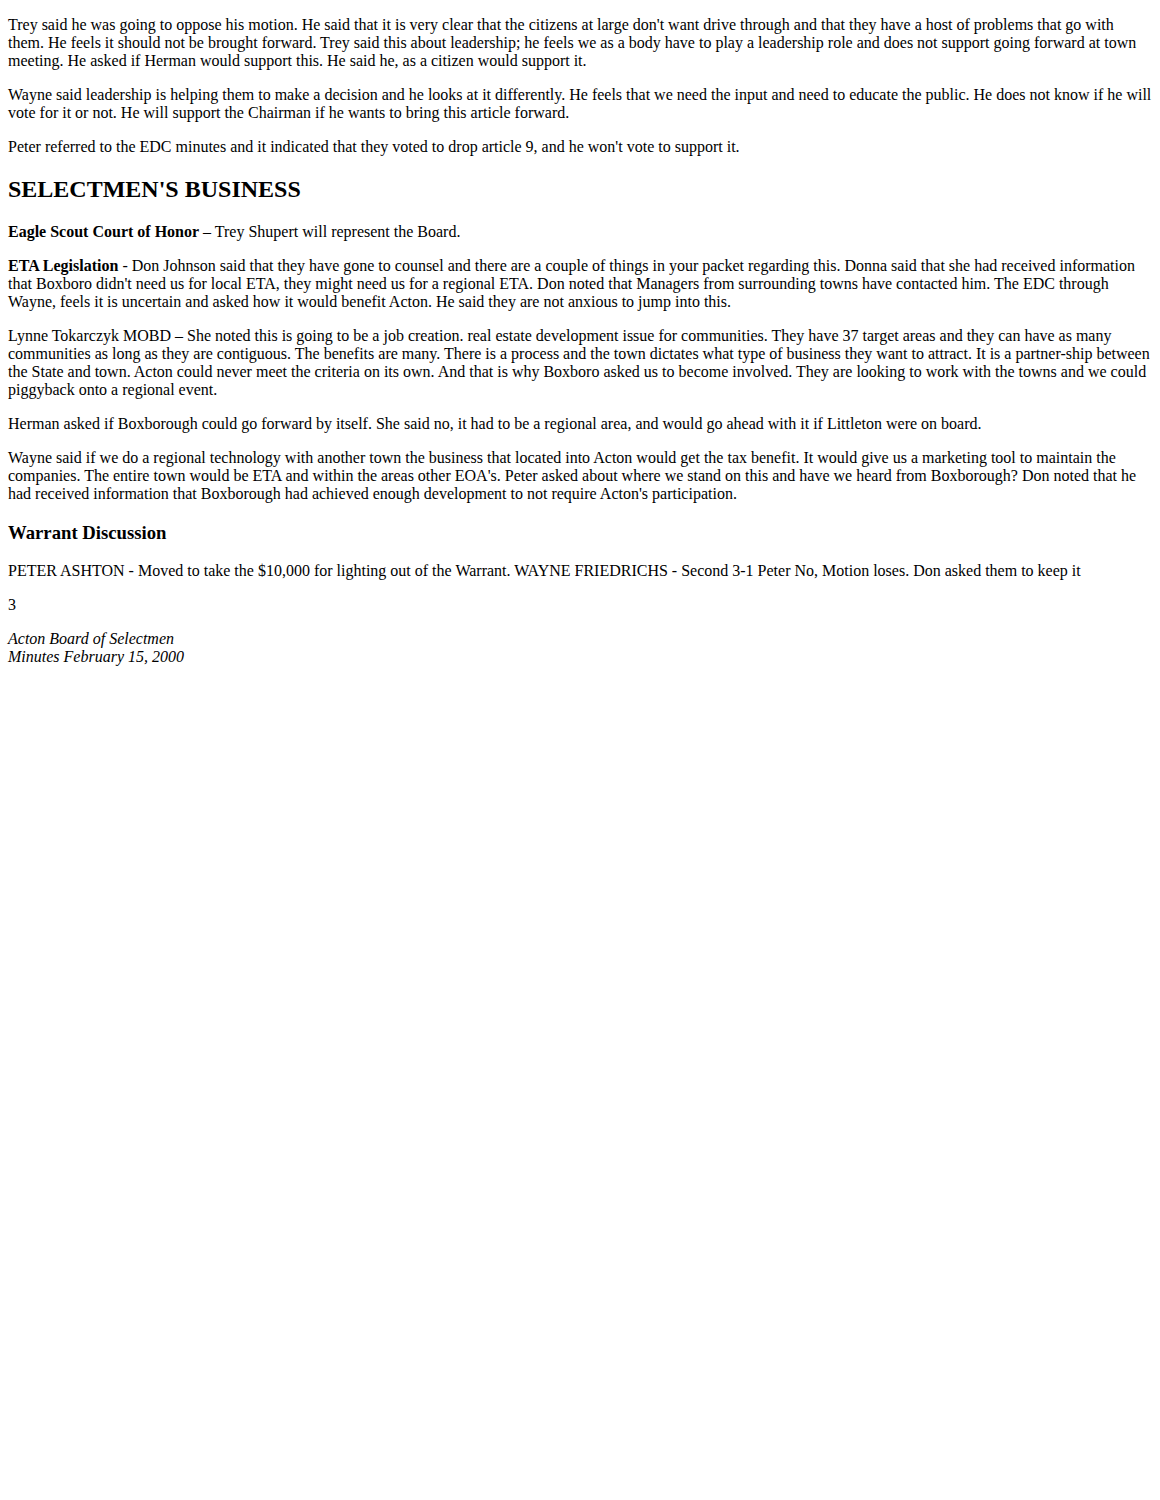Trey said he was going to oppose his motion. He said that it is very clear that the citizens at large don't want drive through and that they have a host of problems that go with them. He feels it should not be brought forward. Trey said this about leadership; he feels we as a body have to play a leadership role and does not support going forward at town meeting. He asked if Herman would support this. He said he, as a citizen would support it.
Wayne said leadership is helping them to make a decision and he looks at it differently. He feels that we need the input and need to educate the public. He does not know if he will vote for it or not. He will support the Chairman if he wants to bring this article forward.
Peter referred to the EDC minutes and it indicated that they voted to drop article 9, and he won't vote to support it.
SELECTMEN'S BUSINESS
Eagle Scout Court of Honor – Trey Shupert will represent the Board.
ETA Legislation - Don Johnson said that they have gone to counsel and there are a couple of things in your packet regarding this. Donna said that she had received information that Boxboro didn't need us for local ETA, they might need us for a regional ETA. Don noted that Managers from surrounding towns have contacted him. The EDC through Wayne, feels it is uncertain and asked how it would benefit Acton. He said they are not anxious to jump into this.
Lynne Tokarczyk MOBD – She noted this is going to be a job creation. real estate development issue for communities. They have 37 target areas and they can have as many communities as long as they are contiguous. The benefits are many. There is a process and the town dictates what type of business they want to attract. It is a partner-ship between the State and town. Acton could never meet the criteria on its own. And that is why Boxboro asked us to become involved. They are looking to work with the towns and we could piggyback onto a regional event.
Herman asked if Boxborough could go forward by itself. She said no, it had to be a regional area, and would go ahead with it if Littleton were on board.
Wayne said if we do a regional technology with another town the business that located into Acton would get the tax benefit. It would give us a marketing tool to maintain the companies. The entire town would be ETA and within the areas other EOA's. Peter asked about where we stand on this and have we heard from Boxborough? Don noted that he had received information that Boxborough had achieved enough development to not require Acton's participation.
Warrant Discussion
PETER ASHTON - Moved to take the $10,000 for lighting out of the Warrant. WAYNE FRIEDRICHS - Second 3-1 Peter No, Motion loses. Don asked them to keep it
3
Acton Board of Selectmen
Minutes February 15, 2000